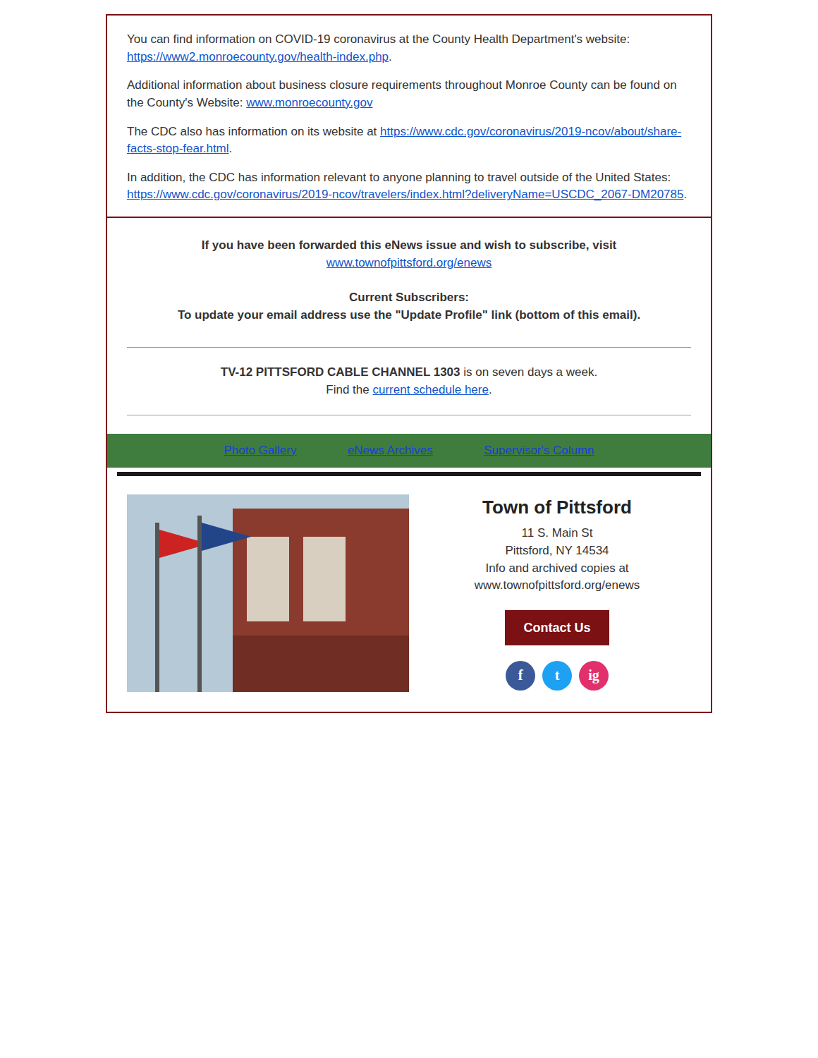You can find information on COVID-19 coronavirus at the County Health Department's website: https://www2.monroecounty.gov/health-index.php.
Additional information about business closure requirements throughout Monroe County can be found on the County's Website: www.monroecounty.gov
The CDC also has information on its website at https://www.cdc.gov/coronavirus/2019-ncov/about/share-facts-stop-fear.html.
In addition, the CDC has information relevant to anyone planning to travel outside of the United States: https://www.cdc.gov/coronavirus/2019-ncov/travelers/index.html?deliveryName=USCDC_2067-DM20785.
If you have been forwarded this eNews issue and wish to subscribe, visit
www.townofpittsford.org/enews
Current Subscribers:
To update your email address use the "Update Profile" link (bottom of this email).
TV-12 PITTSFORD CABLE CHANNEL 1303 is on seven days a week.
Find the current schedule here.
Photo Gallery eNews Archives Supervisor's Column
Town of Pittsford
11 S. Main St
Pittsford, NY 14534
Info and archived copies at
www.townofpittsford.org/enews
Contact Us
f t ig